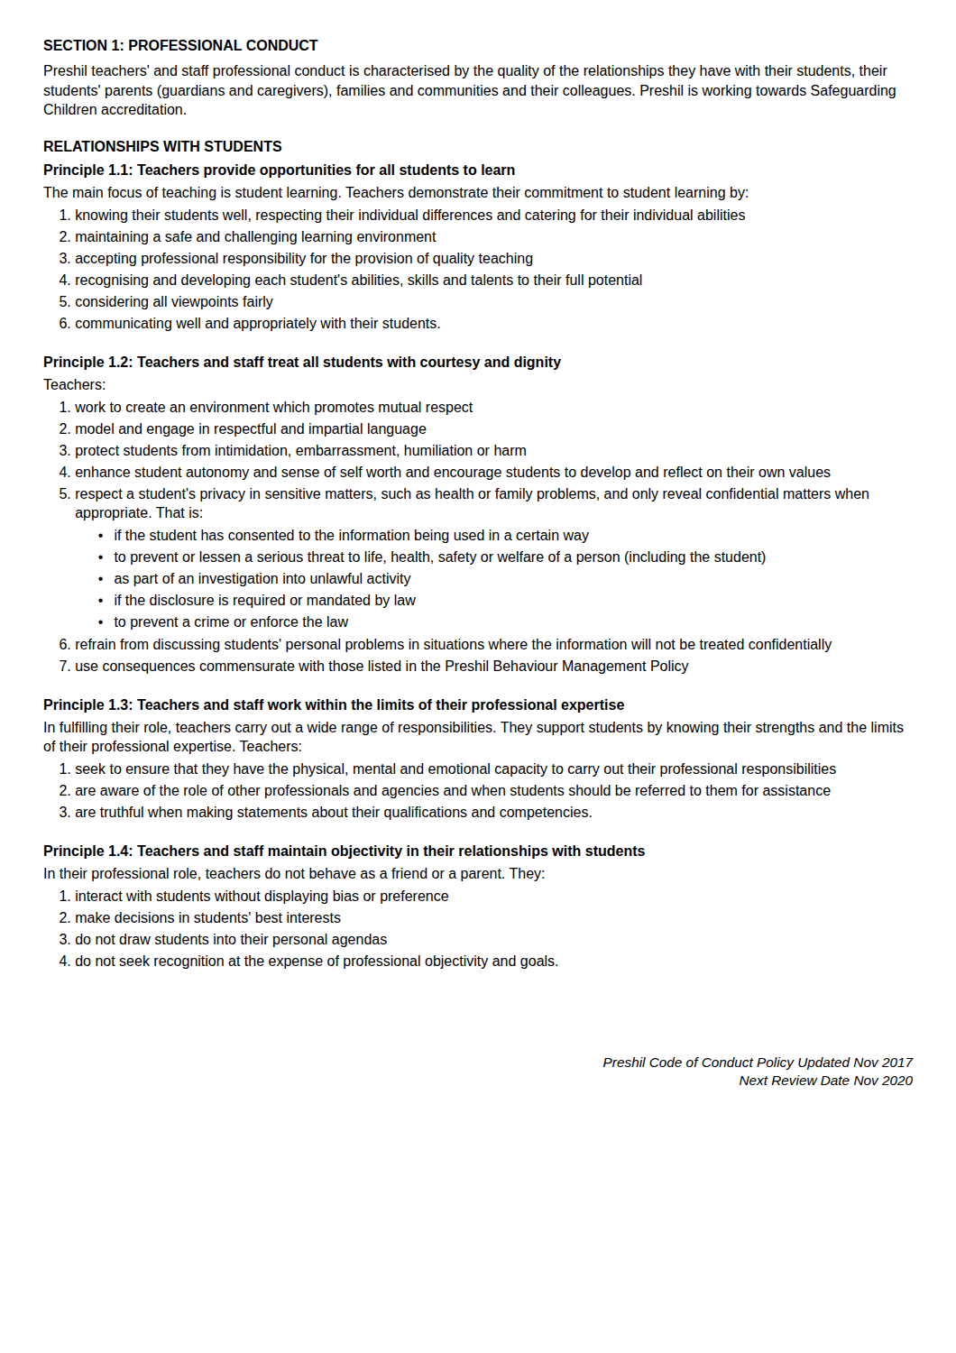SECTION 1: PROFESSIONAL CONDUCT
Preshil teachers' and staff professional conduct is characterised by the quality of the relationships they have with their students, their students' parents (guardians and caregivers), families and communities and their colleagues. Preshil is working towards Safeguarding Children accreditation.
RELATIONSHIPS WITH STUDENTS
Principle 1.1: Teachers provide opportunities for all students to learn
The main focus of teaching is student learning. Teachers demonstrate their commitment to student learning by:
knowing their students well, respecting their individual differences and catering for their individual abilities
maintaining a safe and challenging learning environment
accepting professional responsibility for the provision of quality teaching
recognising and developing each student's abilities, skills and talents to their full potential
considering all viewpoints fairly
communicating well and appropriately with their students.
Principle 1.2: Teachers and staff treat all students with courtesy and dignity
Teachers:
work to create an environment which promotes mutual respect
model and engage in respectful and impartial language
protect students from intimidation, embarrassment, humiliation or harm
enhance student autonomy and sense of self worth and encourage students to develop and reflect on their own values
respect a student's privacy in sensitive matters, such as health or family problems, and only reveal confidential matters when appropriate. That is:
if the student has consented to the information being used in a certain way
to prevent or lessen a serious threat to life, health, safety or welfare of a person (including the student)
as part of an investigation into unlawful activity
if the disclosure is required or mandated by law
to prevent a crime or enforce the law
refrain from discussing students' personal problems in situations where the information will not be treated confidentially
use consequences commensurate with those listed in the Preshil Behaviour Management Policy
Principle 1.3: Teachers and staff work within the limits of their professional expertise
In fulfilling their role, teachers carry out a wide range of responsibilities. They support students by knowing their strengths and the limits of their professional expertise. Teachers:
seek to ensure that they have the physical, mental and emotional capacity to carry out their professional responsibilities
are aware of the role of other professionals and agencies and when students should be referred to them for assistance
are truthful when making statements about their qualifications and competencies.
Principle 1.4: Teachers and staff maintain objectivity in their relationships with students
In their professional role, teachers do not behave as a friend or a parent. They:
interact with students without displaying bias or preference
make decisions in students' best interests
do not draw students into their personal agendas
do not seek recognition at the expense of professional objectivity and goals.
Preshil Code of Conduct Policy Updated Nov 2017
Next Review Date Nov 2020